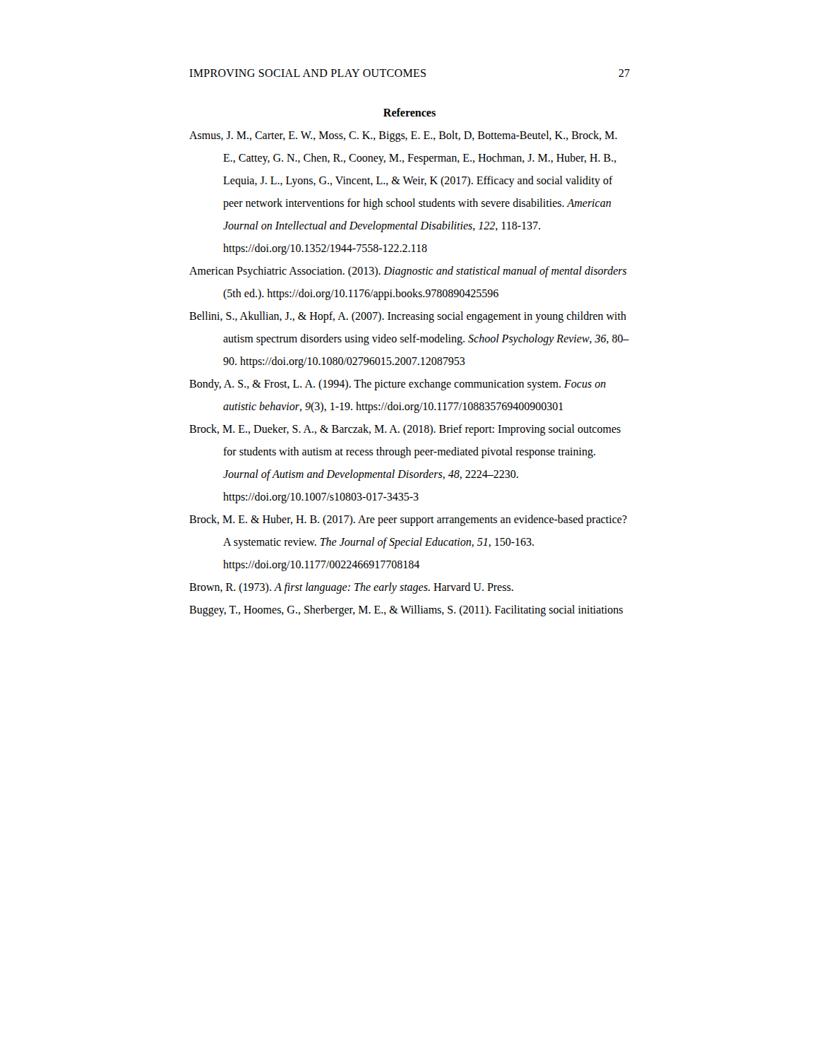Improving Social and Play Outcomes 27
References
Asmus, J. M., Carter, E. W., Moss, C. K., Biggs, E. E., Bolt, D, Bottema-Beutel, K., Brock, M. E., Cattey, G. N., Chen, R., Cooney, M., Fesperman, E., Hochman, J. M., Huber, H. B., Lequia, J. L., Lyons, G., Vincent, L., & Weir, K (2017). Efficacy and social validity of peer network interventions for high school students with severe disabilities. American Journal on Intellectual and Developmental Disabilities, 122, 118-137. https://doi.org/10.1352/1944-7558-122.2.118
American Psychiatric Association. (2013). Diagnostic and statistical manual of mental disorders (5th ed.). https://doi.org/10.1176/appi.books.9780890425596
Bellini, S., Akullian, J., & Hopf, A. (2007). Increasing social engagement in young children with autism spectrum disorders using video self-modeling. School Psychology Review, 36, 80–90. https://doi.org/10.1080/02796015.2007.12087953
Bondy, A. S., & Frost, L. A. (1994). The picture exchange communication system. Focus on autistic behavior, 9(3), 1-19. https://doi.org/10.1177/108835769400900301
Brock, M. E., Dueker, S. A., & Barczak, M. A. (2018). Brief report: Improving social outcomes for students with autism at recess through peer-mediated pivotal response training. Journal of Autism and Developmental Disorders, 48, 2224–2230. https://doi.org/10.1007/s10803-017-3435-3
Brock, M. E. & Huber, H. B. (2017). Are peer support arrangements an evidence-based practice? A systematic review. The Journal of Special Education, 51, 150-163. https://doi.org/10.1177/0022466917708184
Brown, R. (1973). A first language: The early stages. Harvard U. Press.
Buggey, T., Hoomes, G., Sherberger, M. E., & Williams, S. (2011). Facilitating social initiations